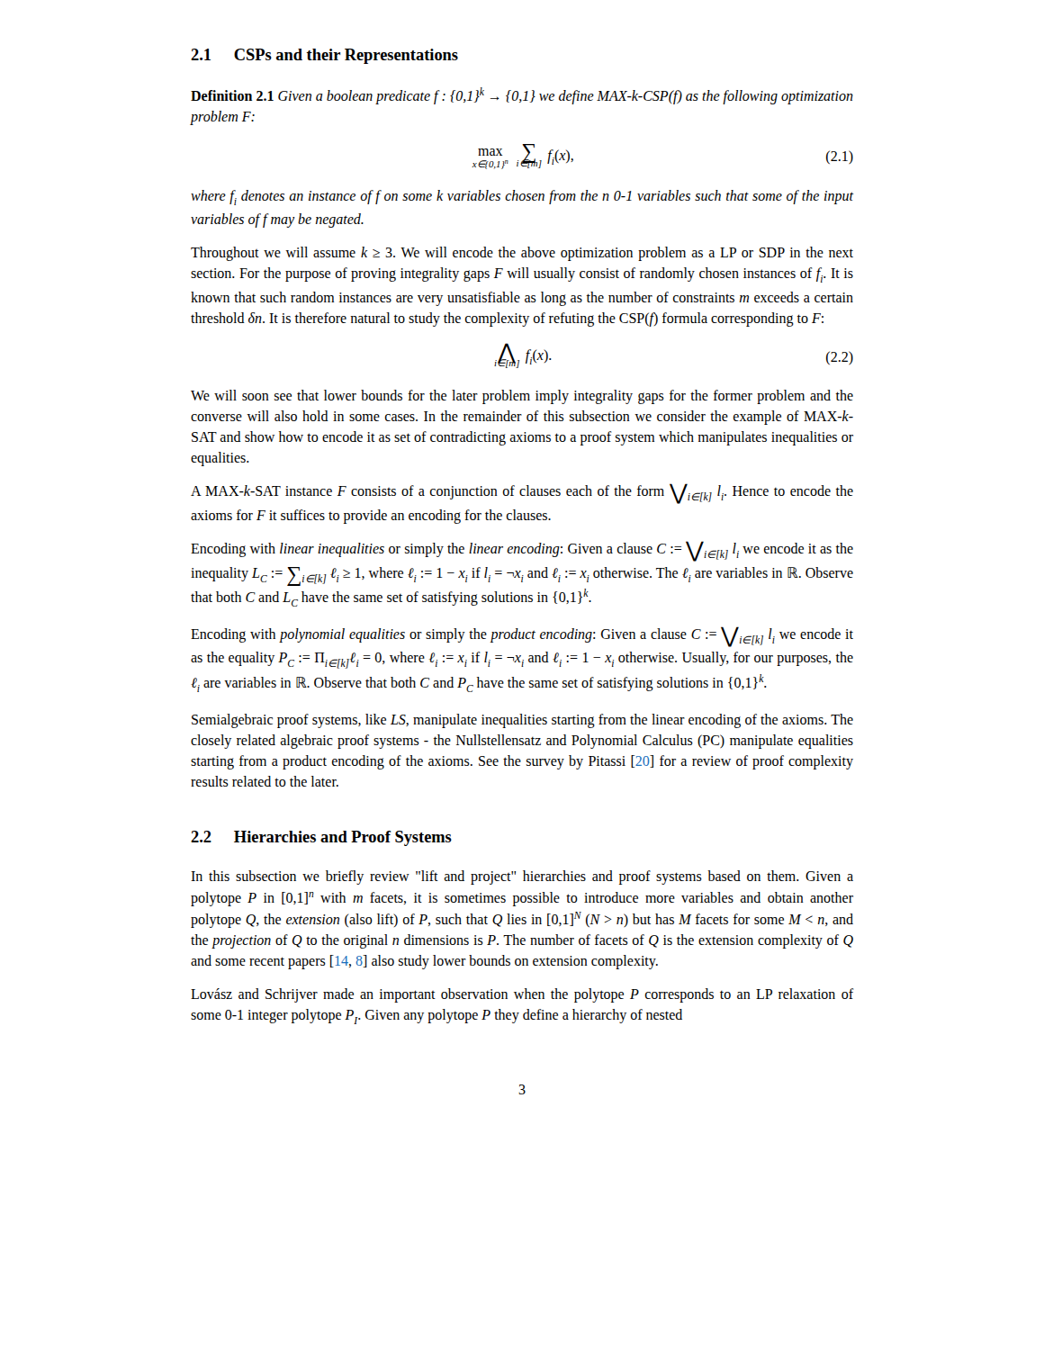2.1 CSPs and their Representations
Definition 2.1 Given a boolean predicate f : {0,1}k → {0,1} we define MAX-k-CSP(f) as the following optimization problem F:
max x∈{0,1}n ∑i∈[m] fi(x), (2.1)
where fi denotes an instance of f on some k variables chosen from the n 0-1 variables such that some of the input variables of f may be negated.
Throughout we will assume k ≥ 3. We will encode the above optimization problem as a LP or SDP in the next section. For the purpose of proving integrality gaps F will usually consist of randomly chosen instances of fi. It is known that such random instances are very unsatisfiable as long as the number of constraints m exceeds a certain threshold δn. It is therefore natural to study the complexity of refuting the CSP(f) formula corresponding to F:
⋀i∈[m] fi(x). (2.2)
We will soon see that lower bounds for the later problem imply integrality gaps for the former problem and the converse will also hold in some cases. In the remainder of this subsection we consider the example of MAX-k-SAT and show how to encode it as set of contradicting axioms to a proof system which manipulates inequalities or equalities.
A MAX-k-SAT instance F consists of a conjunction of clauses each of the form ⋁i∈[k] li. Hence to encode the axioms for F it suffices to provide an encoding for the clauses.
Encoding with linear inequalities or simply the linear encoding: Given a clause C := ⋁i∈[k] li we encode it as the inequality LC := ∑i∈[k] ℓi ≥ 1, where ℓi := 1 − xi if li = ¬xi and ℓi := xi otherwise. The ℓi are variables in ℝ. Observe that both C and LC have the same set of satisfying solutions in {0,1}k.
Encoding with polynomial equalities or simply the product encoding: Given a clause C := ⋁i∈[k] li we encode it as the equality PC := Πi∈[k] ℓi = 0, where ℓi := xi if li = ¬xi and ℓi := 1 − xi otherwise. Usually, for our purposes, the ℓi are variables in ℝ. Observe that both C and PC have the same set of satisfying solutions in {0,1}k.
Semialgebraic proof systems, like LS, manipulate inequalities starting from the linear encoding of the axioms. The closely related algebraic proof systems - the Nullstellensatz and Polynomial Calculus (PC) manipulate equalities starting from a product encoding of the axioms. See the survey by Pitassi [20] for a review of proof complexity results related to the later.
2.2 Hierarchies and Proof Systems
In this subsection we briefly review "lift and project" hierarchies and proof systems based on them. Given a polytope P in [0,1]n with m facets, it is sometimes possible to introduce more variables and obtain another polytope Q, the extension (also lift) of P, such that Q lies in [0,1]N (N > n) but has M facets for some M < n, and the projection of Q to the original n dimensions is P. The number of facets of Q is the extension complexity of Q and some recent papers [14, 8] also study lower bounds on extension complexity.
Lovász and Schrijver made an important observation when the polytope P corresponds to an LP relaxation of some 0-1 integer polytope PI. Given any polytope P they define a hierarchy of nested
3